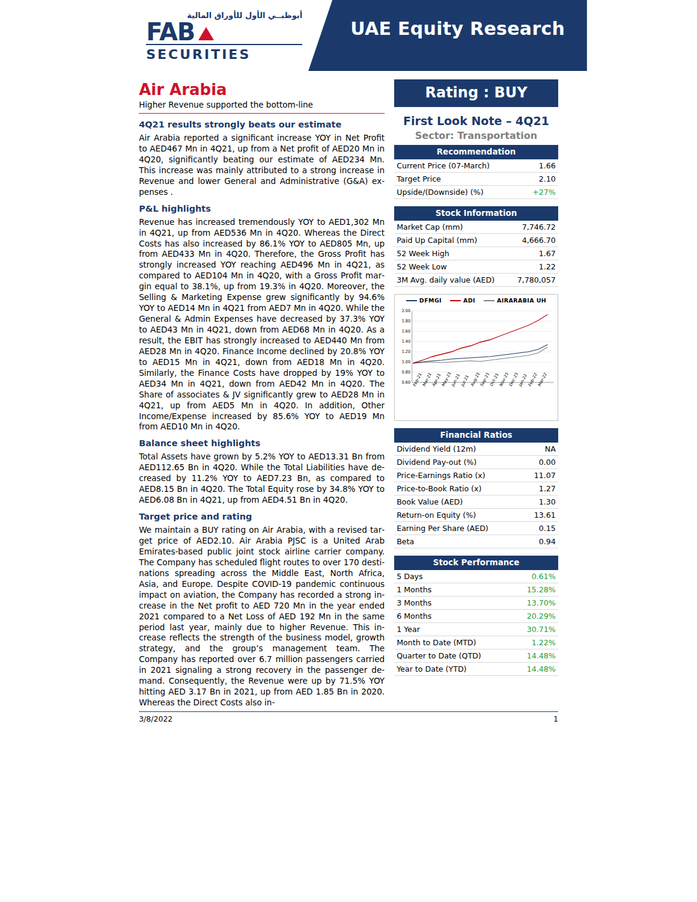UAE Equity Research
أبوظبــي الأول للأوراق المالية
FAB
SECURITIES
Air Arabia
Higher Revenue supported the bottom-line
4Q21 results strongly beats our estimate
Air Arabia reported a significant increase YOY in Net Profit to AED467 Mn in 4Q21, up from a Net profit of AED20 Mn in 4Q20, significantly beating our estimate of AED234 Mn. This increase was mainly attributed to a strong increase in Revenue and lower General and Administrative (G&A) expenses .
P&L highlights
Revenue has increased tremendously YOY to AED1,302 Mn in 4Q21, up from AED536 Mn in 4Q20. Whereas the Direct Costs has also increased by 86.1% YOY to AED805 Mn, up from AED433 Mn in 4Q20. Therefore, the Gross Profit has strongly increased YOY reaching AED496 Mn in 4Q21, as compared to AED104 Mn in 4Q20, with a Gross Profit margin equal to 38.1%, up from 19.3% in 4Q20. Moreover, the Selling & Marketing Expense grew significantly by 94.6% YOY to AED14 Mn in 4Q21 from AED7 Mn in 4Q20. While the General & Admin Expenses have decreased by 37.3% YOY to AED43 Mn in 4Q21, down from AED68 Mn in 4Q20. As a result, the EBIT has strongly increased to AED440 Mn from AED28 Mn in 4Q20. Finance Income declined by 20.8% YOY to AED15 Mn in 4Q21, down from AED18 Mn in 4Q20. Similarly, the Finance Costs have dropped by 19% YOY to AED34 Mn in 4Q21, down from AED42 Mn in 4Q20. The Share of associates & JV significantly grew to AED28 Mn in 4Q21, up from AED5 Mn in 4Q20. In addition, Other Income/Expense increased by 85.6% YOY to AED19 Mn from AED10 Mn in 4Q20.
Balance sheet highlights
Total Assets have grown by 5.2% YOY to AED13.31 Bn from AED112.65 Bn in 4Q20. While the Total Liabilities have decreased by 11.2% YOY to AED7.23 Bn, as compared to AED8.15 Bn in 4Q20. The Total Equity rose by 34.8% YOY to AED6.08 Bn in 4Q21, up from AED4.51 Bn in 4Q20.
Target price and rating
We maintain a BUY rating on Air Arabia, with a revised target price of AED2.10. Air Arabia PJSC is a United Arab Emirates-based public joint stock airline carrier company. The Company has scheduled flight routes to over 170 destinations spreading across the Middle East, North Africa, Asia, and Europe. Despite COVID-19 pandemic continuous impact on aviation, the Company has recorded a strong increase in the Net profit to AED 720 Mn in the year ended 2021 compared to a Net Loss of AED 192 Mn in the same period last year, mainly due to higher Revenue. This increase reflects the strength of the business model, growth strategy, and the group’s management team. The Company has reported over 6.7 million passengers carried in 2021 signaling a strong recovery in the passenger demand. Consequently, the Revenue were up by 71.5% YOY hitting AED 3.17 Bn in 2021, up from AED 1.85 Bn in 2020. Whereas the Direct Costs also in-
Rating : BUY
First Look Note – 4Q21
Sector: Transportation
Recommendation
| Current Price (07-March) | 1.66 |
| Target Price | 2.10 |
| Upside/(Downside) (%) | +27% |
Stock Information
| Market Cap (mm) | 7,746.72 |
| Paid Up Capital (mm) | 4,666.70 |
| 52 Week High | 1.67 |
| 52 Week Low | 1.22 |
| 3M Avg. daily value (AED) | 7,780,057 |
DFMGI ADI AIRARABIA UH
2.00 1.80 1.60 1.40 1.20 1.00 0.80 0.60 Feb-21 Mar-21 Apr-21 May-21 Jun-21 Jul-21 Aug-21 Sep-21 Oct-21 Nov-21 Dec-21 Jan-22 Feb-22 Mar-22
Financial Ratios
| Dividend Yield (12m) | NA |
| Dividend Pay-out (%) | 0.00 |
| Price-Earnings Ratio (x) | 11.07 |
| Price-to-Book Ratio (x) | 1.27 |
| Book Value (AED) | 1.30 |
| Return-on Equity (%) | 13.61 |
| Earning Per Share (AED) | 0.15 |
| Beta | 0.94 |
Stock Performance
| 5 Days | 0.61% |
| 1 Months | 15.28% |
| 3 Months | 13.70% |
| 6 Months | 20.29% |
| 1 Year | 30.71% |
| Month to Date (MTD) | 1.22% |
| Quarter to Date (QTD) | 14.48% |
| Year to Date (YTD) | 14.48% |
3/8/2022
1